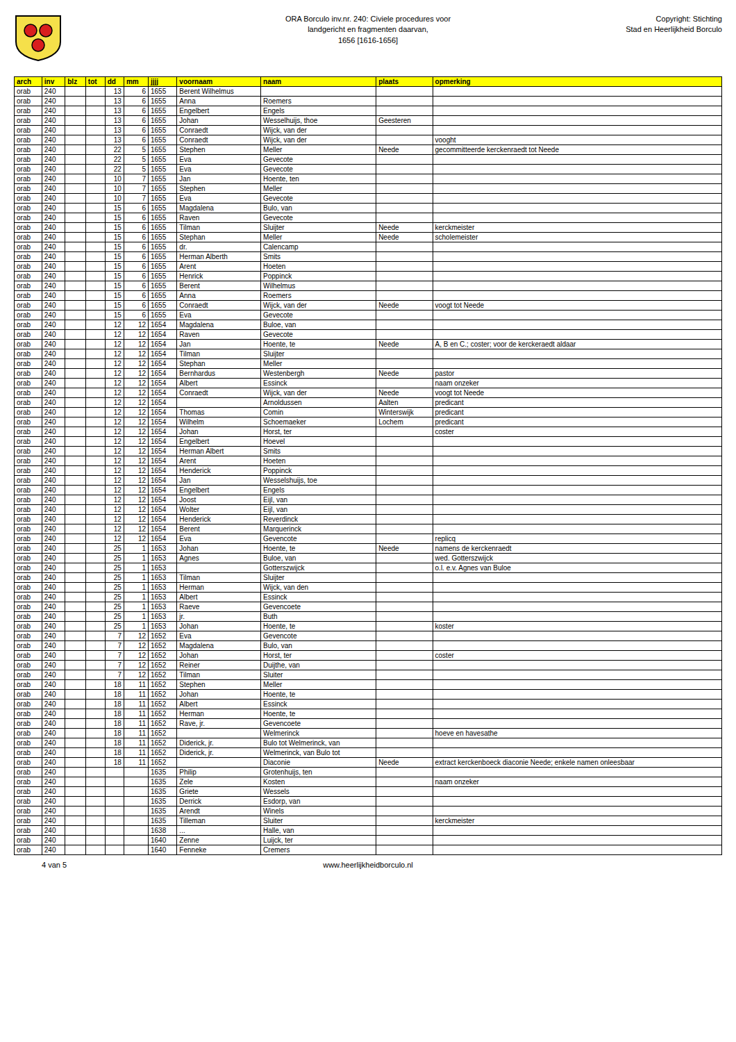ORA Borculo inv.nr. 240: Civiele procedures voor
landgericht en fragmenten daarvan,
1656 [1616-1656]
Copyright: Stichting
Stad en Heerlijkheid Borculo
| arch | inv | blz | tot | dd | mm | jjjj | voornaam | naam | plaats | opmerking |
| --- | --- | --- | --- | --- | --- | --- | --- | --- | --- | --- |
| orab | 240 | | | 13 | 6 | 1655 | Berent Wilhelmus | | | |
| orab | 240 | | | 13 | 6 | 1655 | Anna | Roemers | | |
| orab | 240 | | | 13 | 6 | 1655 | Engelbert | Engels | | |
| orab | 240 | | | 13 | 6 | 1655 | Johan | Wesselhuijs, thoe | Geesteren | |
| orab | 240 | | | 13 | 6 | 1655 | Conraedt | Wijck, van der | | |
| orab | 240 | | | 13 | 6 | 1655 | Conraedt | Wijck, van der | | vooght |
| orab | 240 | | | 22 | 5 | 1655 | Stephen | Meller | Neede | gecommitteerde kerckenraedt tot Neede |
| orab | 240 | | | 22 | 5 | 1655 | Eva | Gevecote | | |
| orab | 240 | | | 22 | 5 | 1655 | Eva | Gevecote | | |
| orab | 240 | | | 10 | 7 | 1655 | Jan | Hoente, ten | | |
| orab | 240 | | | 10 | 7 | 1655 | Stephen | Meller | | |
| orab | 240 | | | 10 | 7 | 1655 | Eva | Gevecote | | |
| orab | 240 | | | 15 | 6 | 1655 | Magdalena | Bulo, van | | |
| orab | 240 | | | 15 | 6 | 1655 | Raven | Gevecote | | |
| orab | 240 | | | 15 | 6 | 1655 | Tilman | Sluijter | Neede | kerckmeister |
| orab | 240 | | | 15 | 6 | 1655 | Stephan | Meller | Neede | scholemeister |
| orab | 240 | | | 15 | 6 | 1655 | dr. | Calencamp | | |
| orab | 240 | | | 15 | 6 | 1655 | Herman Alberth | Smits | | |
| orab | 240 | | | 15 | 6 | 1655 | Arent | Hoeten | | |
| orab | 240 | | | 15 | 6 | 1655 | Henrick | Poppinck | | |
| orab | 240 | | | 15 | 6 | 1655 | Berent | Wilhelmus | | |
| orab | 240 | | | 15 | 6 | 1655 | Anna | Roemers | | |
| orab | 240 | | | 15 | 6 | 1655 | Conraedt | Wijck, van der | Neede | voogt tot Neede |
| orab | 240 | | | 15 | 6 | 1655 | Eva | Gevecote | | |
| orab | 240 | | | 12 | 12 | 1654 | Magdalena | Buloe, van | | |
| orab | 240 | | | 12 | 12 | 1654 | Raven | Gevecote | | |
| orab | 240 | | | 12 | 12 | 1654 | Jan | Hoente, te | Neede | A, B en C.; coster; voor de kerckeraedt aldaar |
| orab | 240 | | | 12 | 12 | 1654 | Tilman | Sluijter | | |
| orab | 240 | | | 12 | 12 | 1654 | Stephan | Meller | | |
| orab | 240 | | | 12 | 12 | 1654 | Bernhardus | Westenbergh | Neede | pastor |
| orab | 240 | | | 12 | 12 | 1654 | Albert | Essinck | | naam onzeker |
| orab | 240 | | | 12 | 12 | 1654 | Conraedt | Wijck, van der | Neede | voogt tot Neede |
| orab | 240 | | | 12 | 12 | 1654 | | Arnoldussen | Aalten | predicant |
| orab | 240 | | | 12 | 12 | 1654 | Thomas | Comin | Winterswijk | predicant |
| orab | 240 | | | 12 | 12 | 1654 | Wilhelm | Schoemaeker | Lochem | predicant |
| orab | 240 | | | 12 | 12 | 1654 | Johan | Horst, ter | | coster |
| orab | 240 | | | 12 | 12 | 1654 | Engelbert | Hoevel | | |
| orab | 240 | | | 12 | 12 | 1654 | Herman Albert | Smits | | |
| orab | 240 | | | 12 | 12 | 1654 | Arent | Hoeten | | |
| orab | 240 | | | 12 | 12 | 1654 | Henderick | Poppinck | | |
| orab | 240 | | | 12 | 12 | 1654 | Jan | Wesselshuijs, toe | | |
| orab | 240 | | | 12 | 12 | 1654 | Engelbert | Engels | | |
| orab | 240 | | | 12 | 12 | 1654 | Joost | Eijl, van | | |
| orab | 240 | | | 12 | 12 | 1654 | Wolter | Eijl, van | | |
| orab | 240 | | | 12 | 12 | 1654 | Henderick | Reverdinck | | |
| orab | 240 | | | 12 | 12 | 1654 | Berent | Marquerinck | | |
| orab | 240 | | | 12 | 12 | 1654 | Eva | Gevencote | | replicq |
| orab | 240 | | | 25 | 1 | 1653 | Johan | Hoente, te | Neede | namens de kerckenraedt |
| orab | 240 | | | 25 | 1 | 1653 | Agnes | Buloe, van | | wed. Gotterszwijck |
| orab | 240 | | | 25 | 1 | 1653 | | Gotterszwijck | | o.l. e.v. Agnes van Buloe |
| orab | 240 | | | 25 | 1 | 1653 | Tilman | Sluijter | | |
| orab | 240 | | | 25 | 1 | 1653 | Herman | Wijck, van den | | |
| orab | 240 | | | 25 | 1 | 1653 | Albert | Essinck | | |
| orab | 240 | | | 25 | 1 | 1653 | Raeve | Gevencoete | | |
| orab | 240 | | | 25 | 1 | 1653 | jr. | Buth | | |
| orab | 240 | | | 25 | 1 | 1653 | Johan | Hoente, te | | koster |
| orab | 240 | | | 7 | 12 | 1652 | Eva | Gevencote | | |
| orab | 240 | | | 7 | 12 | 1652 | Magdalena | Bulo, van | | |
| orab | 240 | | | 7 | 12 | 1652 | Johan | Horst, ter | | coster |
| orab | 240 | | | 7 | 12 | 1652 | Reiner | Duijthe, van | | |
| orab | 240 | | | 7 | 12 | 1652 | Tilman | Sluiter | | |
| orab | 240 | | | 18 | 11 | 1652 | Stephen | Meller | | |
| orab | 240 | | | 18 | 11 | 1652 | Johan | Hoente, te | | |
| orab | 240 | | | 18 | 11 | 1652 | Albert | Essinck | | |
| orab | 240 | | | 18 | 11 | 1652 | Herman | Hoente, te | | |
| orab | 240 | | | 18 | 11 | 1652 | Rave, jr. | Gevencoete | | |
| orab | 240 | | | 18 | 11 | 1652 | | Welmerinck | | hoeve en havesathe |
| orab | 240 | | | 18 | 11 | 1652 | Diderick, jr. | Bulo tot Welmerinck, van | | |
| orab | 240 | | | 18 | 11 | 1652 | Diderick, jr. | Welmerinck, van Bulo tot | | |
| orab | 240 | | | 18 | 11 | 1652 | | Diaconie | Neede | extract kerckenboeck diaconie Neede; enkele namen onleesbaar |
| orab | 240 | | | | | 1635 | Philip | Grotenhuijs, ten | | |
| orab | 240 | | | | | 1635 | Zele | Kosten | | naam onzeker |
| orab | 240 | | | | | 1635 | Griete | Wessels | | |
| orab | 240 | | | | | 1635 | Derrick | Esdorp, van | | |
| orab | 240 | | | | | 1635 | Arendt | Winels | | |
| orab | 240 | | | | | 1635 | Tilleman | Sluiter | | kerckmeister |
| orab | 240 | | | | | 1638 | ... | Halle, van | | |
| orab | 240 | | | | | 1640 | Zenne | Luijck, ter | | |
| orab | 240 | | | | | 1640 | Fenneke | Cremers | | |
4 van 5
www.heerlijkheidborculo.nl